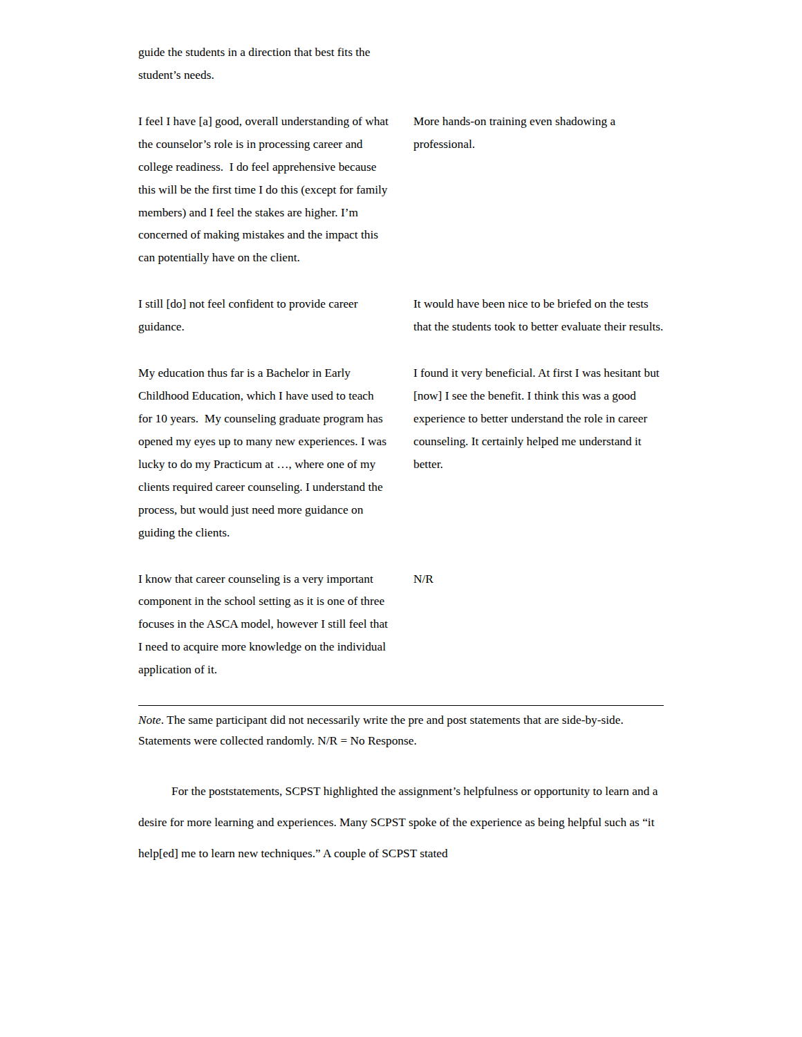| guide the students in a direction that best fits the student’s needs. | |
| I feel I have [a] good, overall understanding of what the counselor’s role is in processing career and college readiness. I do feel apprehensive because this will be the first time I do this (except for family members) and I feel the stakes are higher. I’m concerned of making mistakes and the impact this can potentially have on the client. | More hands-on training even shadowing a professional. |
| I still [do] not feel confident to provide career guidance. | It would have been nice to be briefed on the tests that the students took to better evaluate their results. |
| My education thus far is a Bachelor in Early Childhood Education, which I have used to teach for 10 years. My counseling graduate program has opened my eyes up to many new experiences. I was lucky to do my Practicum at …, where one of my clients required career counseling. I understand the process, but would just need more guidance on guiding the clients. | I found it very beneficial. At first I was hesitant but [now] I see the benefit. I think this was a good experience to better understand the role in career counseling. It certainly helped me understand it better. |
| I know that career counseling is a very important component in the school setting as it is one of three focuses in the ASCA model, however I still feel that I need to acquire more knowledge on the individual application of it. | N/R |
Note. The same participant did not necessarily write the pre and post statements that are side-by-side. Statements were collected randomly. N/R = No Response.
For the poststatements, SCPST highlighted the assignment’s helpfulness or opportunity to learn and a desire for more learning and experiences. Many SCPST spoke of the experience as being helpful such as “it help[ed] me to learn new techniques.” A couple of SCPST stated